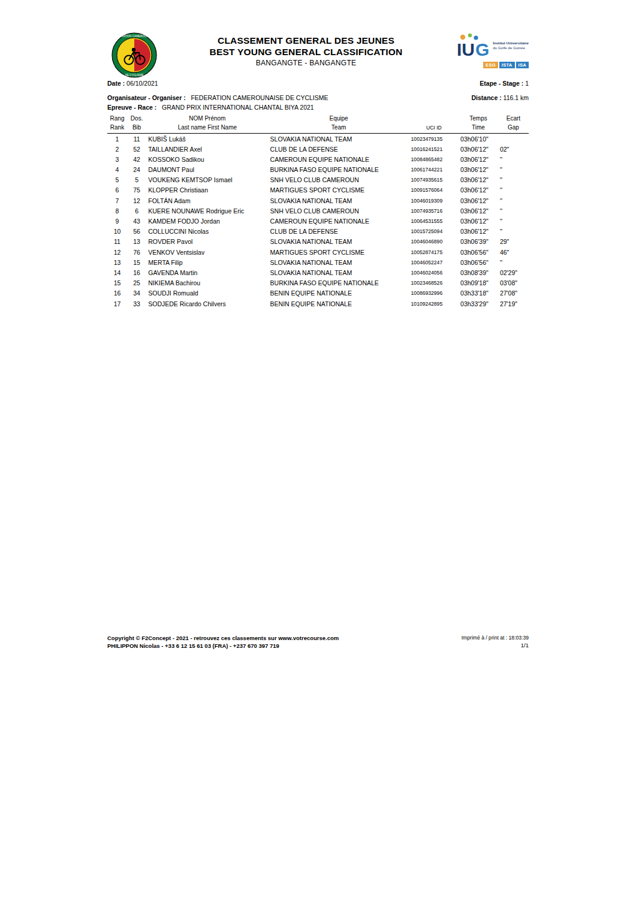FEDERATION CAMEROUNAISE DE CYCLISME
CLASSEMENT GENERAL DES JEUNES
BEST YOUNG GENERAL CLASSIFICATION
BANGANGTE - BANGANGTE
IU G
Institut Universitaire
du Golfe de Guinée
ESG ISTA ISA
Date : 06/10/2021
Etape - Stage : 1
Organisateur - Organiser : FEDERATION CAMEROUNAISE DE CYCLISME
Distance : 116.1 km
Epreuve - Race : GRAND PRIX INTERNATIONAL CHANTAL BIYA 2021
| Rang | Dos. | NOM Prénom | Equipe | | Temps | Ecart |
| --- | --- | --- | --- | --- | --- | --- |
| Rank | Bib | Last name First Name | Team | UCI ID | Time | Gap |
| 1 | 11 | KUBIŠ Lukáš | SLOVAKIA NATIONAL TEAM | 10023479135 | 03h06'10" | |
| 2 | 52 | TAILLANDIER Axel | CLUB DE LA DEFENSE | 10016241521 | 03h06'12" | 02" |
| 3 | 42 | KOSSOKO Sadikou | CAMEROUN EQUIPE NATIONALE | 10084865482 | 03h06'12" | '' |
| 4 | 24 | DAUMONT Paul | BURKINA FASO EQUIPE NATIONALE | 10061744221 | 03h06'12" | '' |
| 5 | 5 | VOUKENG KEMTSOP Ismael | SNH VELO CLUB CAMEROUN | 10074935615 | 03h06'12" | '' |
| 6 | 75 | KLOPPER Christiaan | MARTIGUES SPORT CYCLISME | 10091576064 | 03h06'12" | '' |
| 7 | 12 | FOLTÁN Adam | SLOVAKIA NATIONAL TEAM | 10046019309 | 03h06'12" | '' |
| 8 | 6 | KUERE NOUNAWE Rodrigue Eric | SNH VELO CLUB CAMEROUN | 10074935716 | 03h06'12" | '' |
| 9 | 43 | KAMDEM FODJO Jordan | CAMEROUN EQUIPE NATIONALE | 10064531555 | 03h06'12" | '' |
| 10 | 56 | COLLUCCINI Nicolas | CLUB DE LA DEFENSE | 10015725094 | 03h06'12" | '' |
| 11 | 13 | ROVDER Pavol | SLOVAKIA NATIONAL TEAM | 10046046890 | 03h06'39" | 29" |
| 12 | 76 | VENKOV Ventsislav | MARTIGUES SPORT CYCLISME | 10052874175 | 03h06'56" | 46" |
| 13 | 15 | MERTA Filip | SLOVAKIA NATIONAL TEAM | 10046052247 | 03h06'56" | '' |
| 14 | 16 | GAVENDA Martin | SLOVAKIA NATIONAL TEAM | 10046024056 | 03h08'39" | 02'29" |
| 15 | 25 | NIKIEMA Bachirou | BURKINA FASO EQUIPE NATIONALE | 10023468526 | 03h09'18" | 03'08" |
| 16 | 34 | SOUDJI Romuald | BENIN EQUIPE NATIONALE | 10086932996 | 03h33'18" | 27'08" |
| 17 | 33 | SODJEDE Ricardo Chilvers | BENIN EQUIPE NATIONALE | 10109242895 | 03h33'29" | 27'19" |
Copyright © F2Concept - 2021 - retrouvez ces classements sur www.votrecourse.com
PHILIPPON Nicolas - +33 6 12 15 61 03 (FRA) - +237 670 397 719
Imprimé à / print at : 18:03:39
1/1